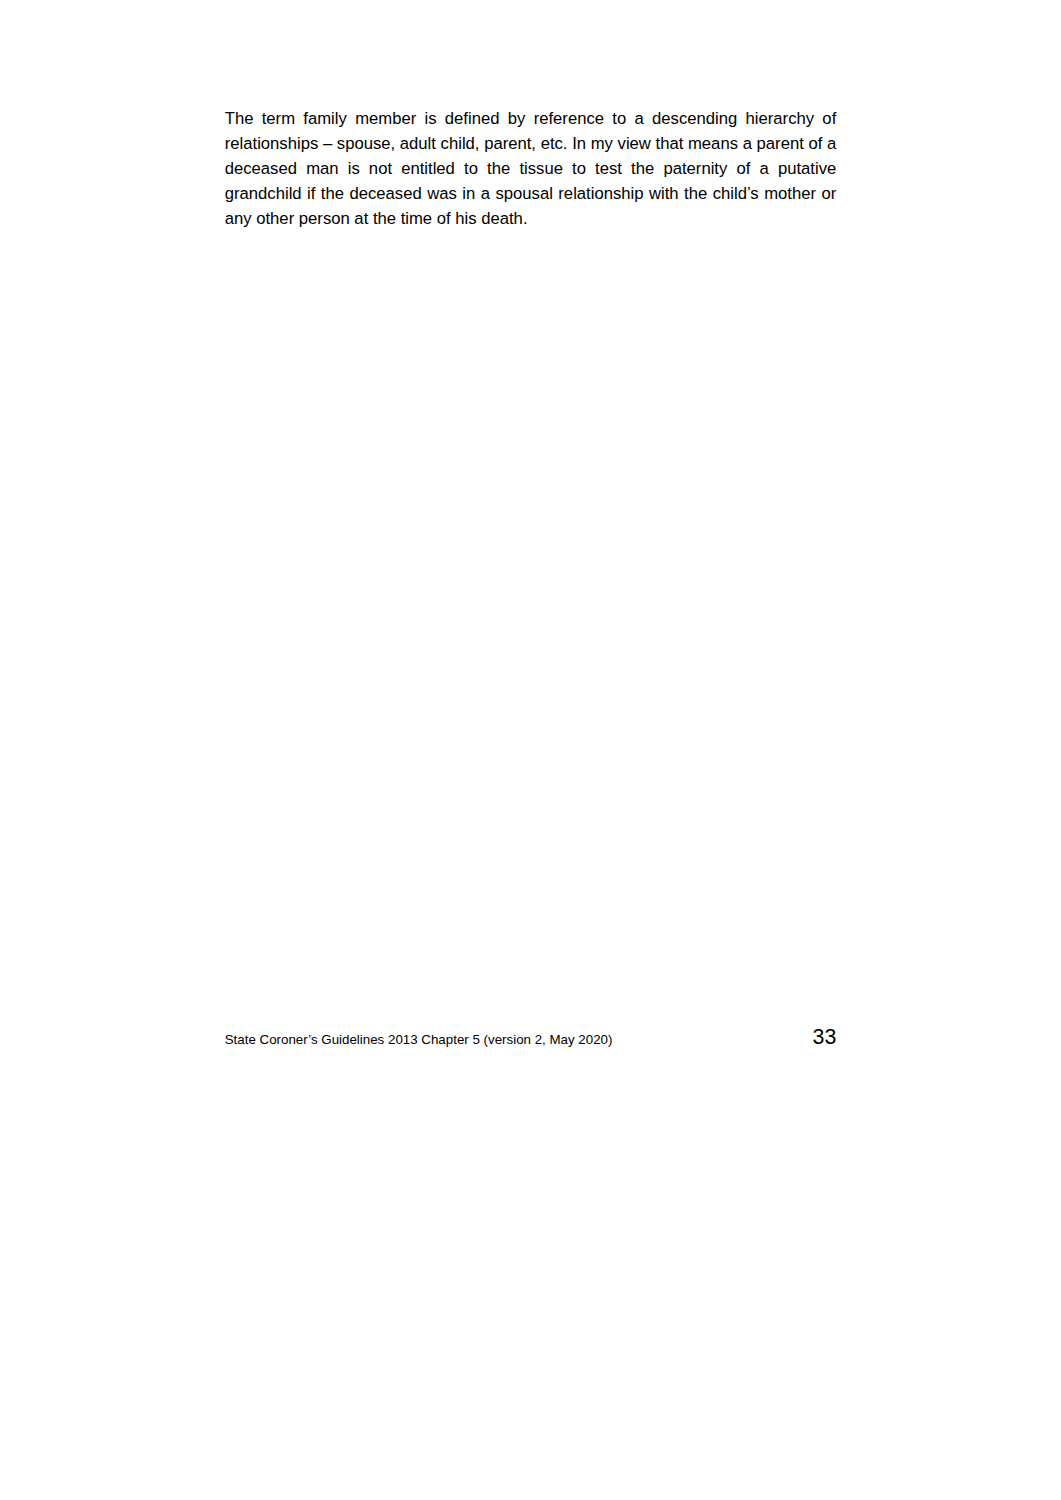The term family member is defined by reference to a descending hierarchy of relationships – spouse, adult child, parent, etc. In my view that means a parent of a deceased man is not entitled to the tissue to test the paternity of a putative grandchild if the deceased was in a spousal relationship with the child’s mother or any other person at the time of his death.
State Coroner’s Guidelines 2013 Chapter 5 (version 2, May 2020) 33